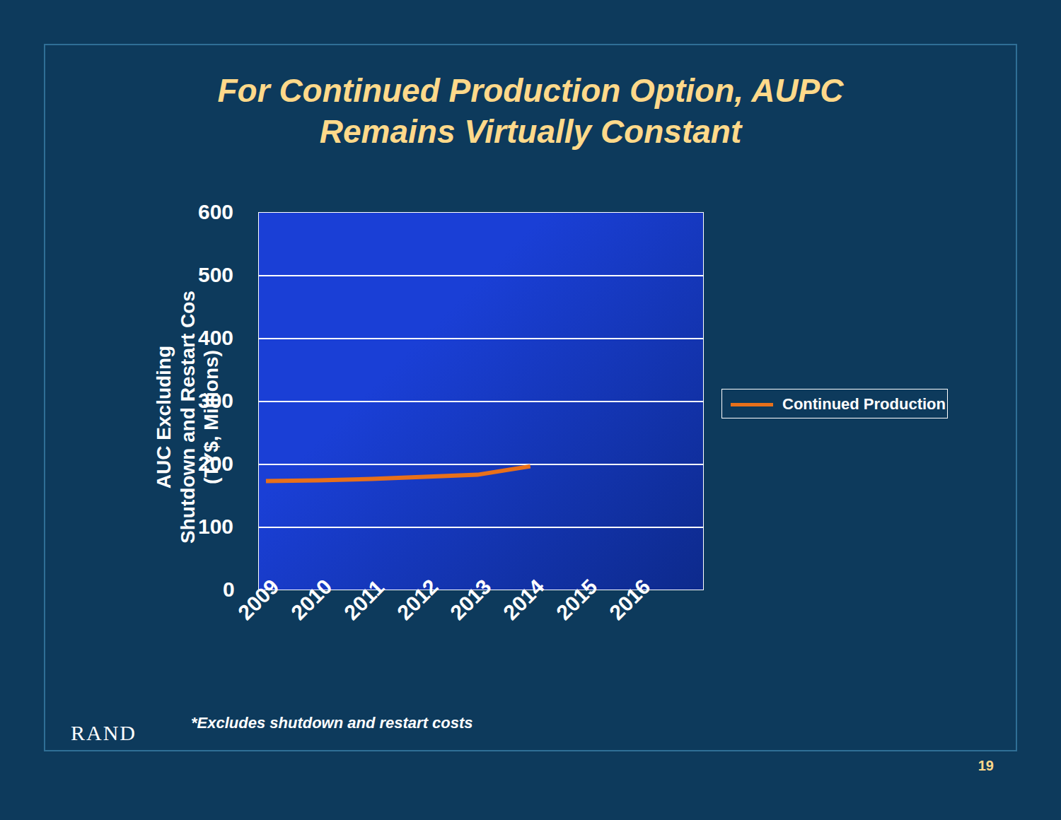For Continued Production Option, AUPC
Remains Virtually Constant
AUC Excluding
Shutdown and Restart Cos
(TY$, Millions)
600
500
400
300
200
100
0
2009
2010
2011
2012
2013
2014
2015
2016
Continued Production
*Excludes shutdown and restart costs
RAND
19